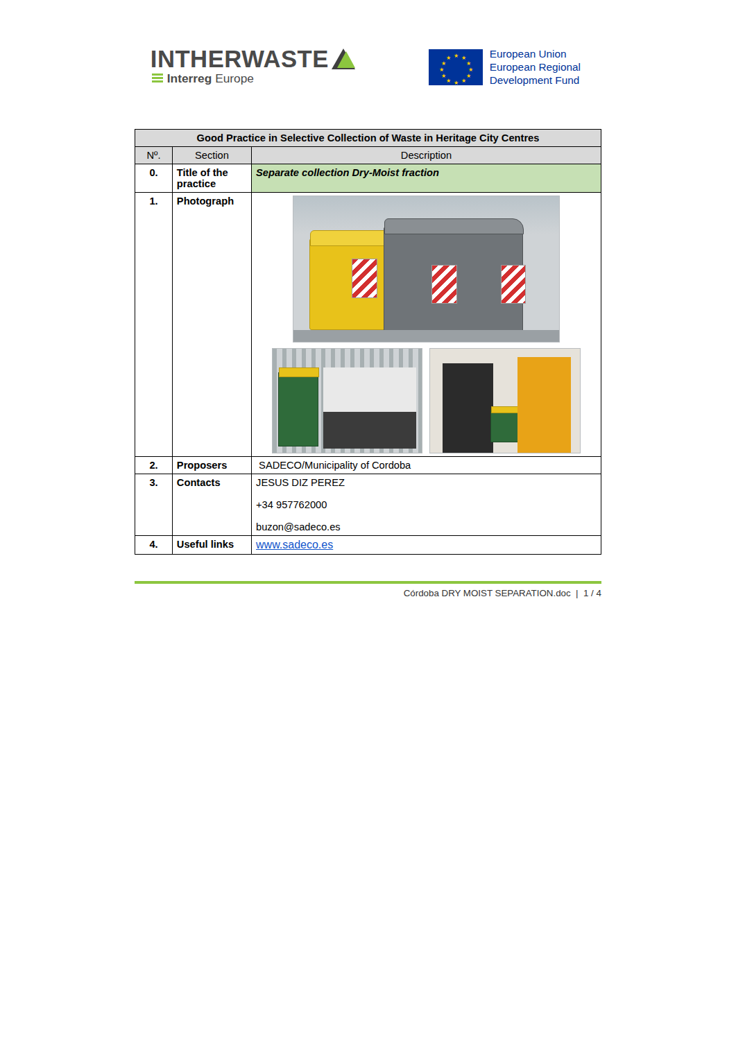INTHERWASTE
Interreg Europe
★ ★ ★ ★ ★ ★ ★ ★ ★ ★ ★ ★
European Union
European Regional
Development Fund
| Good Practice in Selective Collection of Waste in Heritage City Centres |
| Nº. | Section | Description |
| 0. | Title of the practice | Separate collection Dry-Moist fraction |
| 1. | Photograph | |
| 2. | Proposers | SADECO/Municipality of Cordoba |
| 3. | Contacts | JESUS DIZ PEREZ +34 957762000 buzon@sadeco.es |
| 4. | Useful links | www.sadeco.es |
Córdoba DRY MOIST SEPARATION.doc | 1 / 4